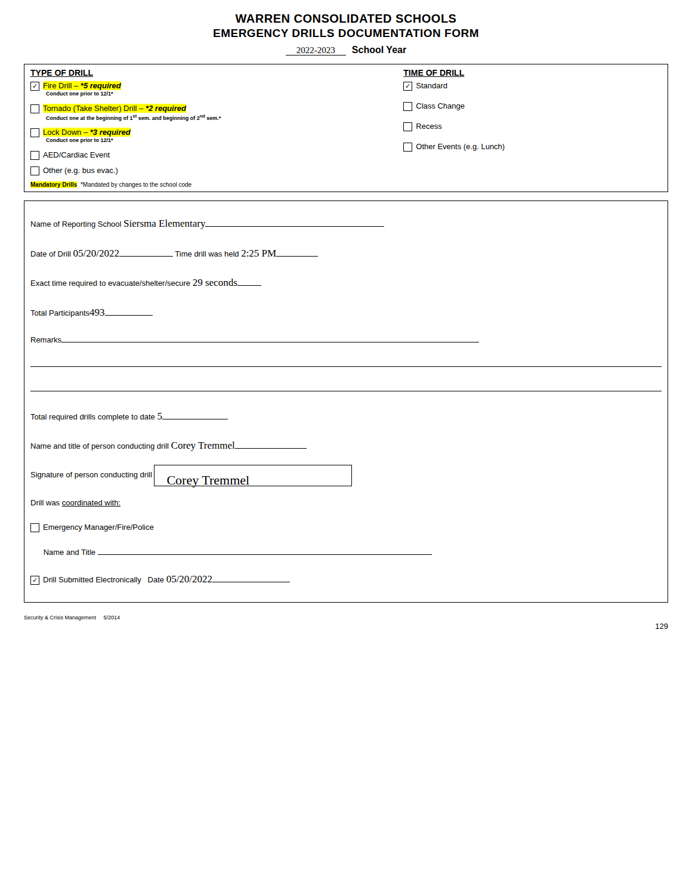WARREN CONSOLIDATED SCHOOLS
EMERGENCY DRILLS DOCUMENTATION FORM
2022-2023 School Year
| TYPE OF DRILL ✓ Fire Drill – *5 required Conduct one prior to 12/1* Tornado (Take Shelter) Drill – *2 required Conduct one at the beginning of 1 st sem. and beginning of 2 nd sem.* Lock Down – *3 required Conduct one prior to 12/1* AED/Cardiac Event Other (e.g. bus evac.) Mandatory Drills *Mandated by changes to the school code | TIME OF DRILL ✓ Standard Class Change Recess Other Events (e.g. Lunch) |
| Name of Reporting School Siersma Elementary Date of Drill 05/20/2022 Time drill was held 2:25 PM Exact time required to evacuate/shelter/secure 29 seconds Total Participants 493 Remarks Total required drills complete to date 5 Name and title of person conducting drill Corey Tremmel Signature of person conducting drill Corey Tremmel Drill was coordinated with: Emergency Manager/Fire/Police Name and Title ✓ Drill Submitted Electronically Date 05/20/2022 |
Security & Crisis Management 5/2014
129